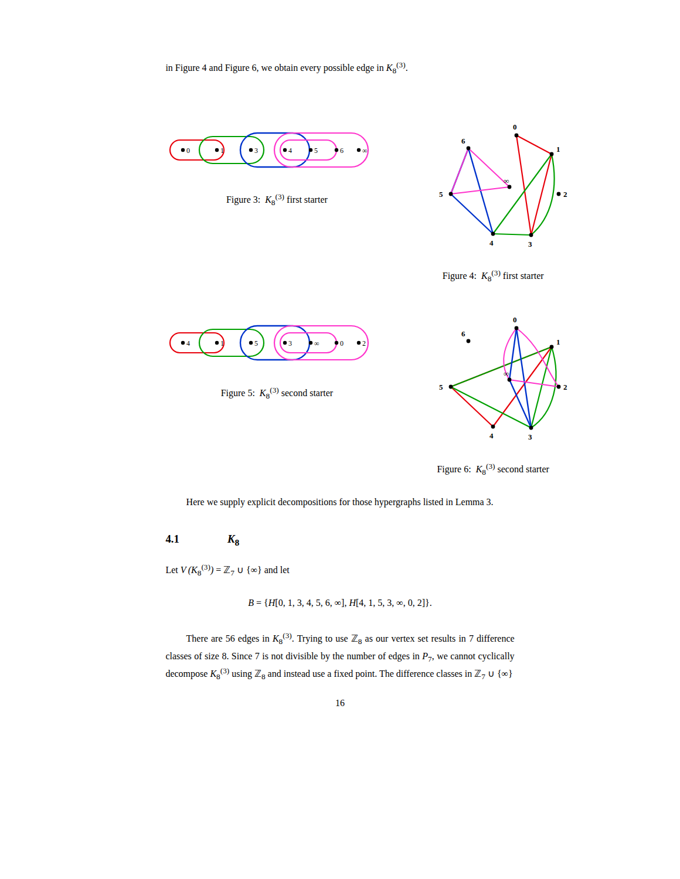in Figure 4 and Figure 6, we obtain every possible edge in K8(3).
0 1 3 4 5 6 ∞
Figure 3: K8(3) first starter
0 1 2 3 4 5 6 ∞
Figure 4: K8(3) first starter
4 1 5 3 ∞ 0 2
Figure 5: K8(3) second starter
0 1 2 3 4 5 6 ∞
Figure 6: K8(3) second starter
Here we supply explicit decompositions for those hypergraphs listed in Lemma 3.
4.1 K8
Let V  (K8(3)) = ℤ7 ∪ {∞} and let
B = {H[0, 1, 3, 4, 5, 6, ∞], H[4, 1, 5, 3, ∞, 0, 2]}.
There are 56 edges in K8(3). Trying to use ℤ8 as our vertex set results in 7 difference classes of size 8. Since 7 is not divisible by the number of edges in P7, we cannot cyclically decompose K8(3) using ℤ8 and instead use a fixed point. The difference classes in ℤ7 ∪ {∞}
16